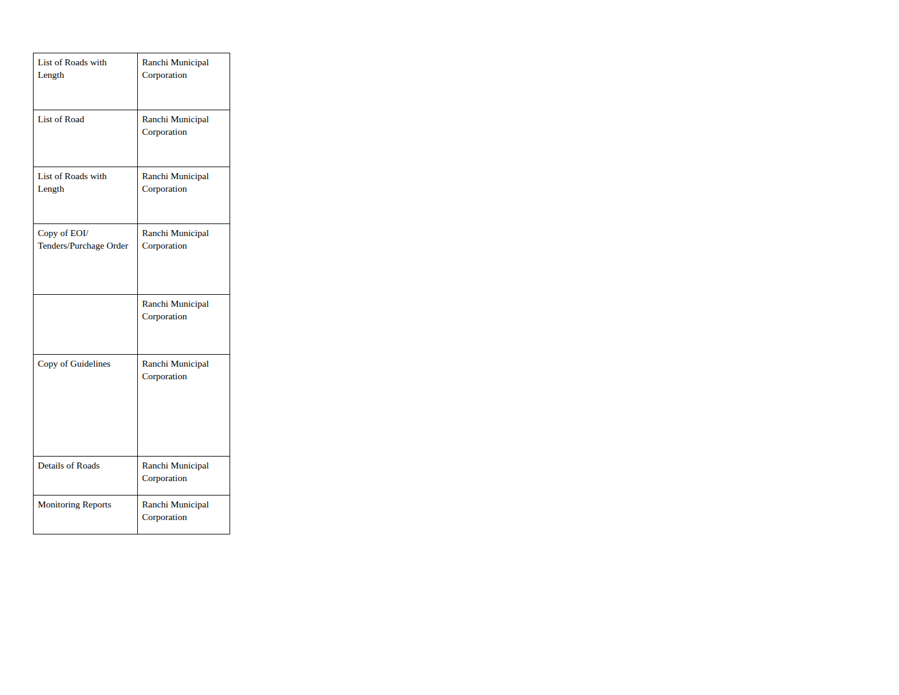| List of Roads with Length | Ranchi Municipal Corporation |
| List of Road | Ranchi Municipal Corporation |
| List of Roads with Length | Ranchi Municipal Corporation |
| Copy of EOI/ Tenders/Purchage Order | Ranchi Municipal Corporation |
| | Ranchi Municipal Corporation |
| Copy of Guidelines | Ranchi Municipal Corporation |
| Details of Roads | Ranchi Municipal Corporation |
| Monitoring Reports | Ranchi Municipal Corporation |